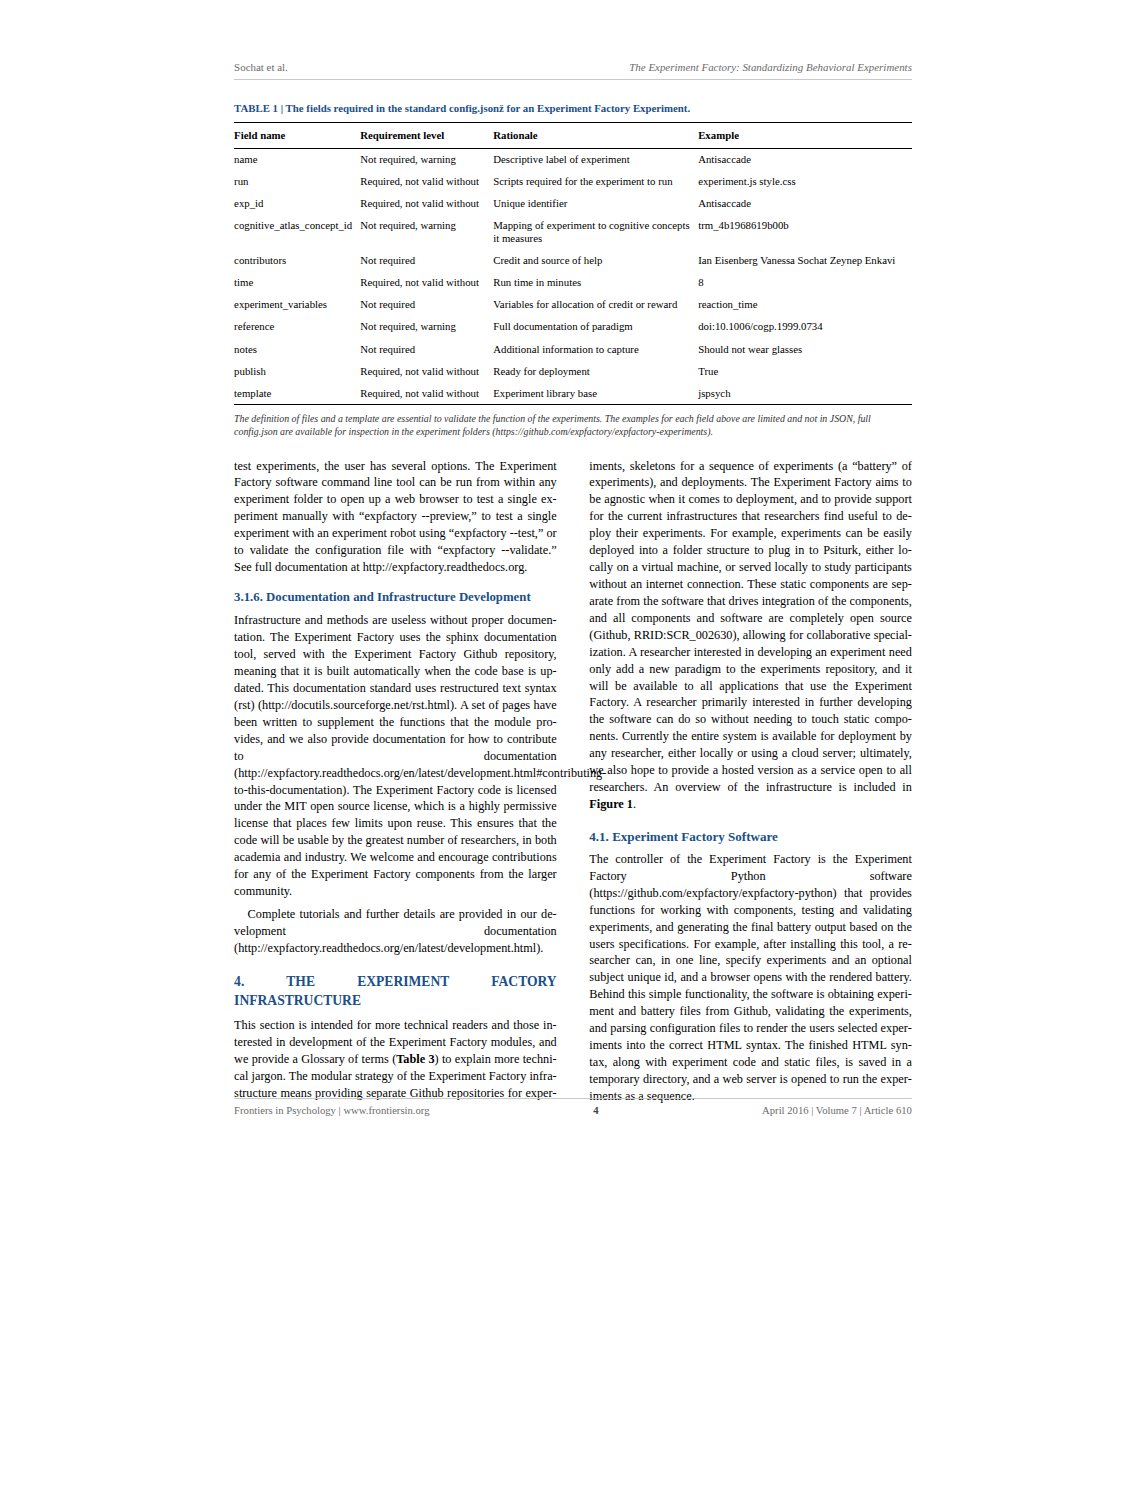Sochat et al.
The Experiment Factory: Standardizing Behavioral Experiments
TABLE 1 | The fields required in the standard config.jsonž for an Experiment Factory Experiment.
| Field name | Requirement level | Rationale | Example |
| --- | --- | --- | --- |
| name | Not required, warning | Descriptive label of experiment | Antisaccade |
| run | Required, not valid without | Scripts required for the experiment to run | experiment.js style.css |
| exp_id | Required, not valid without | Unique identifier | Antisaccade |
| cognitive_atlas_concept_id | Not required, warning | Mapping of experiment to cognitive concepts it measures | trm_4b1968619b00b |
| contributors | Not required | Credit and source of help | Ian Eisenberg Vanessa Sochat Zeynep Enkavi |
| time | Required, not valid without | Run time in minutes | 8 |
| experiment_variables | Not required | Variables for allocation of credit or reward | reaction_time |
| reference | Not required, warning | Full documentation of paradigm | doi:10.1006/cogp.1999.0734 |
| notes | Not required | Additional information to capture | Should not wear glasses |
| publish | Required, not valid without | Ready for deployment | True |
| template | Required, not valid without | Experiment library base | jspsych |
The definition of files and a template are essential to validate the function of the experiments. The examples for each field above are limited and not in JSON, full config.json are available for inspection in the experiment folders (https://github.com/expfactory/expfactory-experiments).
test experiments, the user has several options. The Experiment Factory software command line tool can be run from within any experiment folder to open up a web browser to test a single experiment manually with “expfactory --preview,” to test a single experiment with an experiment robot using “expfactory --test,” or to validate the configuration file with “expfactory --validate.” See full documentation at http://expfactory.readthedocs.org.
3.1.6. Documentation and Infrastructure Development
Infrastructure and methods are useless without proper documentation. The Experiment Factory uses the sphinx documentation tool, served with the Experiment Factory Github repository, meaning that it is built automatically when the code base is updated. This documentation standard uses restructured text syntax (rst) (http://docutils.sourceforge.net/rst.html). A set of pages have been written to supplement the functions that the module provides, and we also provide documentation for how to contribute to documentation (http://expfactory.readthedocs.org/en/latest/development.html#contributing-to-this-documentation). The Experiment Factory code is licensed under the MIT open source license, which is a highly permissive license that places few limits upon reuse. This ensures that the code will be usable by the greatest number of researchers, in both academia and industry. We welcome and encourage contributions for any of the Experiment Factory components from the larger community.
Complete tutorials and further details are provided in our development documentation (http://expfactory.readthedocs.org/en/latest/development.html).
4. The Experiment Factory Infrastructure
This section is intended for more technical readers and those interested in development of the Experiment Factory modules, and we provide a Glossary of terms (Table 3) to explain more technical jargon. The modular strategy of the Experiment Factory infrastructure means providing separate Github repositories for experiments, skeletons for a sequence of experiments (a “battery” of experiments), and deployments. The Experiment Factory aims to be agnostic when it comes to deployment, and to provide support for the current infrastructures that researchers find useful to deploy their experiments. For example, experiments can be easily deployed into a folder structure to plug in to Psiturk, either locally on a virtual machine, or served locally to study participants without an internet connection. These static components are separate from the software that drives integration of the components, and all components and software are completely open source (Github, RRID:SCR_002630), allowing for collaborative specialization. A researcher interested in developing an experiment need only add a new paradigm to the experiments repository, and it will be available to all applications that use the Experiment Factory. A researcher primarily interested in further developing the software can do so without needing to touch static components. Currently the entire system is available for deployment by any researcher, either locally or using a cloud server; ultimately, we also hope to provide a hosted version as a service open to all researchers. An overview of the infrastructure is included in Figure 1.
4.1. Experiment Factory Software
The controller of the Experiment Factory is the Experiment Factory Python software (https://github.com/expfactory/expfactory-python) that provides functions for working with components, testing and validating experiments, and generating the final battery output based on the users specifications. For example, after installing this tool, a researcher can, in one line, specify experiments and an optional subject unique id, and a browser opens with the rendered battery. Behind this simple functionality, the software is obtaining experiment and battery files from Github, validating the experiments, and parsing configuration files to render the users selected experiments into the correct HTML syntax. The finished HTML syntax, along with experiment code and static files, is saved in a temporary directory, and a web server is opened to run the experiments as a sequence.
Frontiers in Psychology | www.frontiersin.org
4
April 2016 | Volume 7 | Article 610